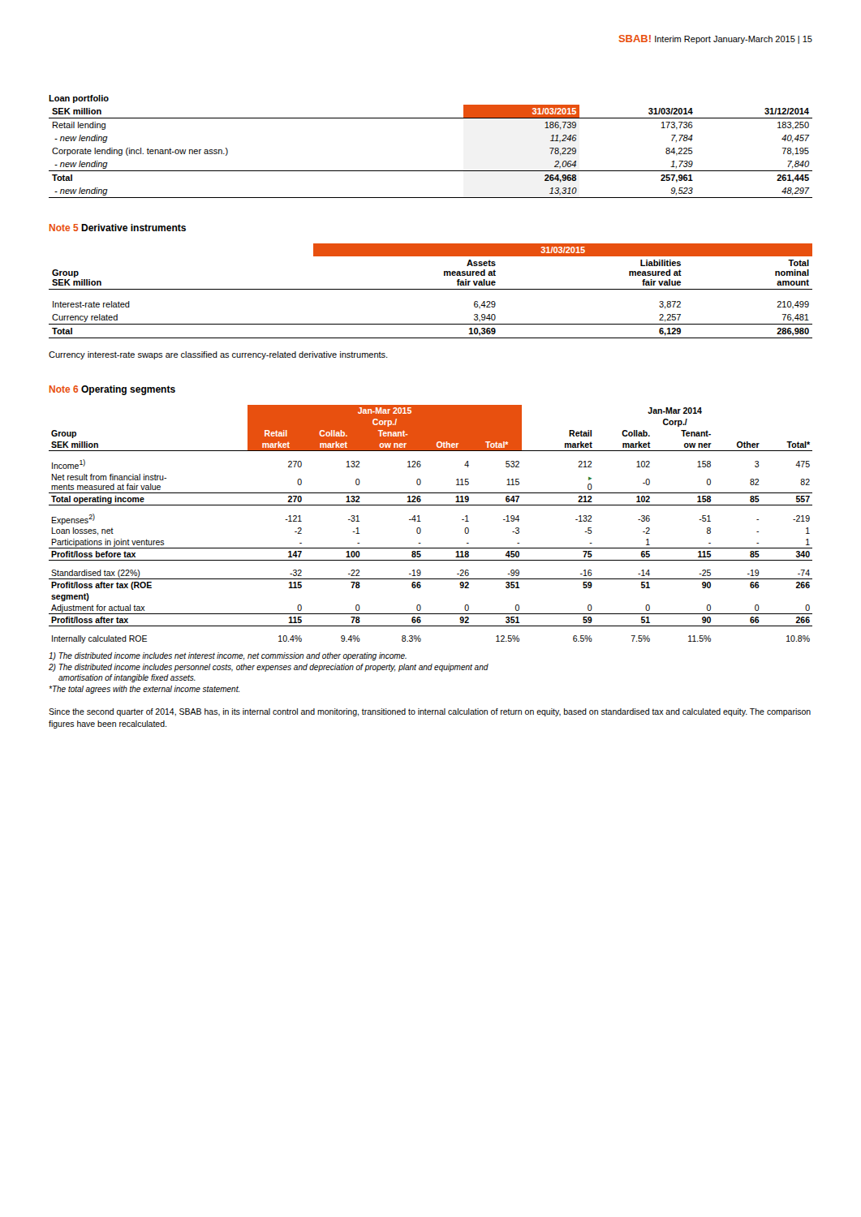SBAB! Interim Report January-March 2015 | 15
Loan portfolio
| SEK million | 31/03/2015 | 31/03/2014 | 31/12/2014 |
| --- | --- | --- | --- |
| Retail lending | 186,739 | 173,736 | 183,250 |
| - new lending | 11,246 | 7,784 | 40,457 |
| Corporate lending (incl. tenant-ow ner assn.) | 78,229 | 84,225 | 78,195 |
| - new lending | 2,064 | 1,739 | 7,840 |
| Total | 264,968 | 257,961 | 261,445 |
| - new lending | 13,310 | 9,523 | 48,297 |
Note 5 Derivative instruments
| | 31/03/2015 |
| Group SEK million | Assets measured at fair value | Liabilities measured at fair value | Total nominal amount |
| Interest-rate related | 6,429 | 3,872 | 210,499 |
| Currency related | 3,940 | 2,257 | 76,481 |
| Total | 10,369 | 6,129 | 286,980 |
Currency interest-rate swaps are classified as currency-related derivative instruments.
Note 6 Operating segments
| | Jan-Mar 2015 | | Jan-Mar 2014 |
| | Corp./ | | Corp./ |
| Group | Retail | Collab. | Tenant- | | | | Retail | Collab. | Tenant- | | |
| SEK million | market | market | ow ner | Other | Total* | | market | market | ow ner | Other | Total* |
| Income 1) | 270 | 132 | 126 | 4 | 532 | | 212 | 102 | 158 | 3 | 475 |
| Net result from financial instru- ments measured at fair value | 0 | 0 | 0 | 115 | 115 | | ▸ 0 | -0 | 0 | 82 | 82 |
| Total operating income | 270 | 132 | 126 | 119 | 647 | | 212 | 102 | 158 | 85 | 557 |
| Expenses 2) | -121 | -31 | -41 | -1 | -194 | | -132 | -36 | -51 | - | -219 |
| Loan losses, net | -2 | -1 | 0 | 0 | -3 | | -5 | -2 | 8 | - | 1 |
| Participations in joint ventures | - | - | - | - | - | | - | 1 | - | - | 1 |
| Profit/loss before tax | 147 | 100 | 85 | 118 | 450 | | 75 | 65 | 115 | 85 | 340 |
| Standardised tax (22%) | -32 | -22 | -19 | -26 | -99 | | -16 | -14 | -25 | -19 | -74 |
| Profit/loss after tax (ROE | 115 | 78 | 66 | 92 | 351 | | 59 | 51 | 90 | 66 | 266 |
| segment) | | | | | | | | | | | |
| Adjustment for actual tax | 0 | 0 | 0 | 0 | 0 | | 0 | 0 | 0 | 0 | 0 |
| Profit/loss after tax | 115 | 78 | 66 | 92 | 351 | | 59 | 51 | 90 | 66 | 266 |
| Internally calculated ROE | 10.4% | 9.4% | 8.3% | | 12.5% | | 6.5% | 7.5% | 11.5% | | 10.8% |
1) The distributed income includes net interest income, net commission and other operating income.
2) The distributed income includes personnel costs, other expenses and depreciation of property, plant and equipment and
amortisation of intangible fixed assets.
*The total agrees with the external income statement.
Since the second quarter of 2014, SBAB has, in its internal control and monitoring, transitioned to internal calculation of return on equity, based on standardised tax and calculated equity. The comparison figures have been recalculated.